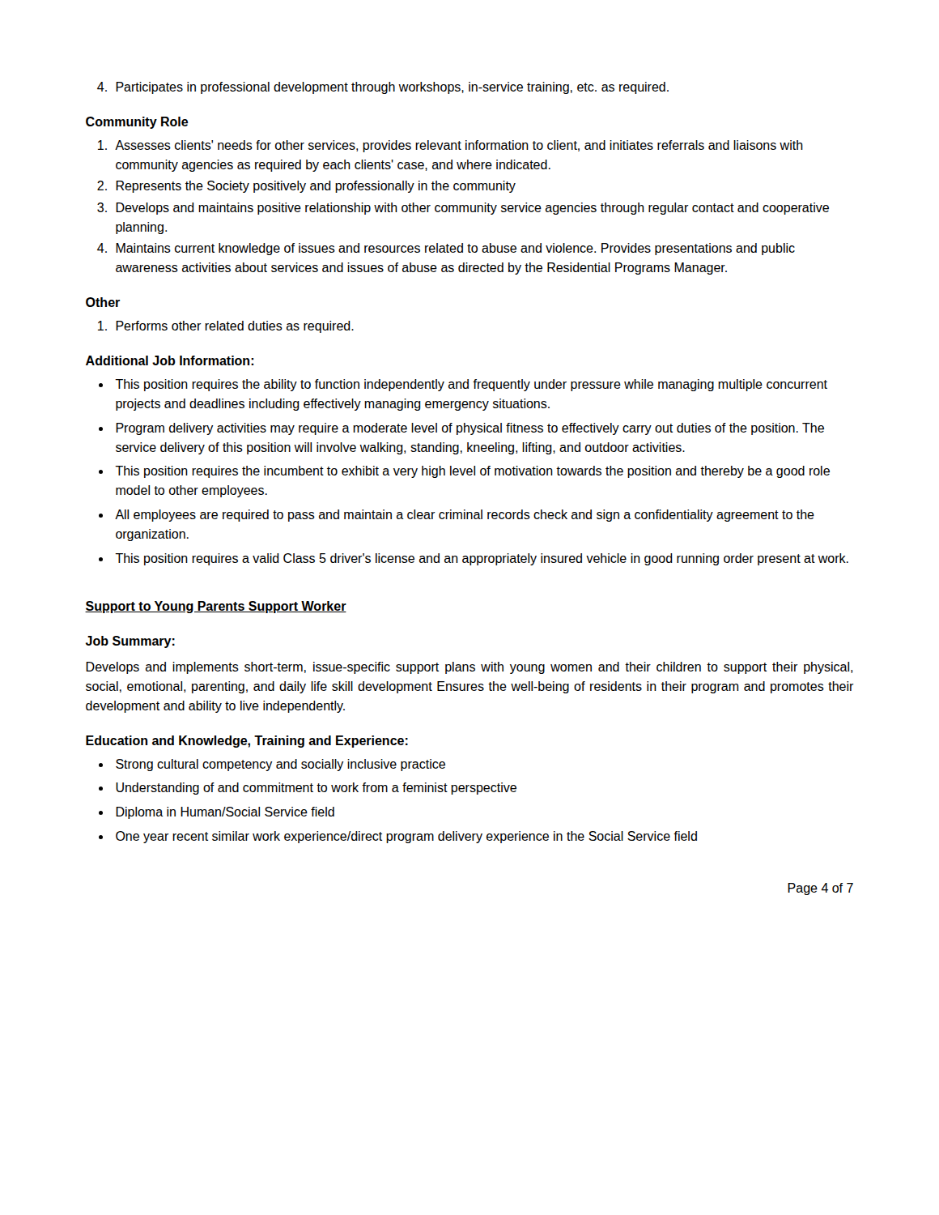Participates in professional development through workshops, in-service training, etc. as required.
Community Role
Assesses clients' needs for other services, provides relevant information to client, and initiates referrals and liaisons with community agencies as required by each clients' case, and where indicated.
Represents the Society positively and professionally in the community
Develops and maintains positive relationship with other community service agencies through regular contact and cooperative planning.
Maintains current knowledge of issues and resources related to abuse and violence. Provides presentations and public awareness activities about services and issues of abuse as directed by the Residential Programs Manager.
Other
Performs other related duties as required.
Additional Job Information:
This position requires the ability to function independently and frequently under pressure while managing multiple concurrent projects and deadlines including effectively managing emergency situations.
Program delivery activities may require a moderate level of physical fitness to effectively carry out duties of the position. The service delivery of this position will involve walking, standing, kneeling, lifting, and outdoor activities.
This position requires the incumbent to exhibit a very high level of motivation towards the position and thereby be a good role model to other employees.
All employees are required to pass and maintain a clear criminal records check and sign a confidentiality agreement to the organization.
This position requires a valid Class 5 driver's license and an appropriately insured vehicle in good running order present at work.
Support to Young Parents Support Worker
Job Summary:
Develops and implements short-term, issue-specific support plans with young women and their children to support their physical, social, emotional, parenting, and daily life skill development Ensures the well-being of residents in their program and promotes their development and ability to live independently.
Education and Knowledge, Training and Experience:
Strong cultural competency and socially inclusive practice
Understanding of and commitment to work from a feminist perspective
Diploma in Human/Social Service field
One year recent similar work experience/direct program delivery experience in the Social Service field
Page 4 of 7